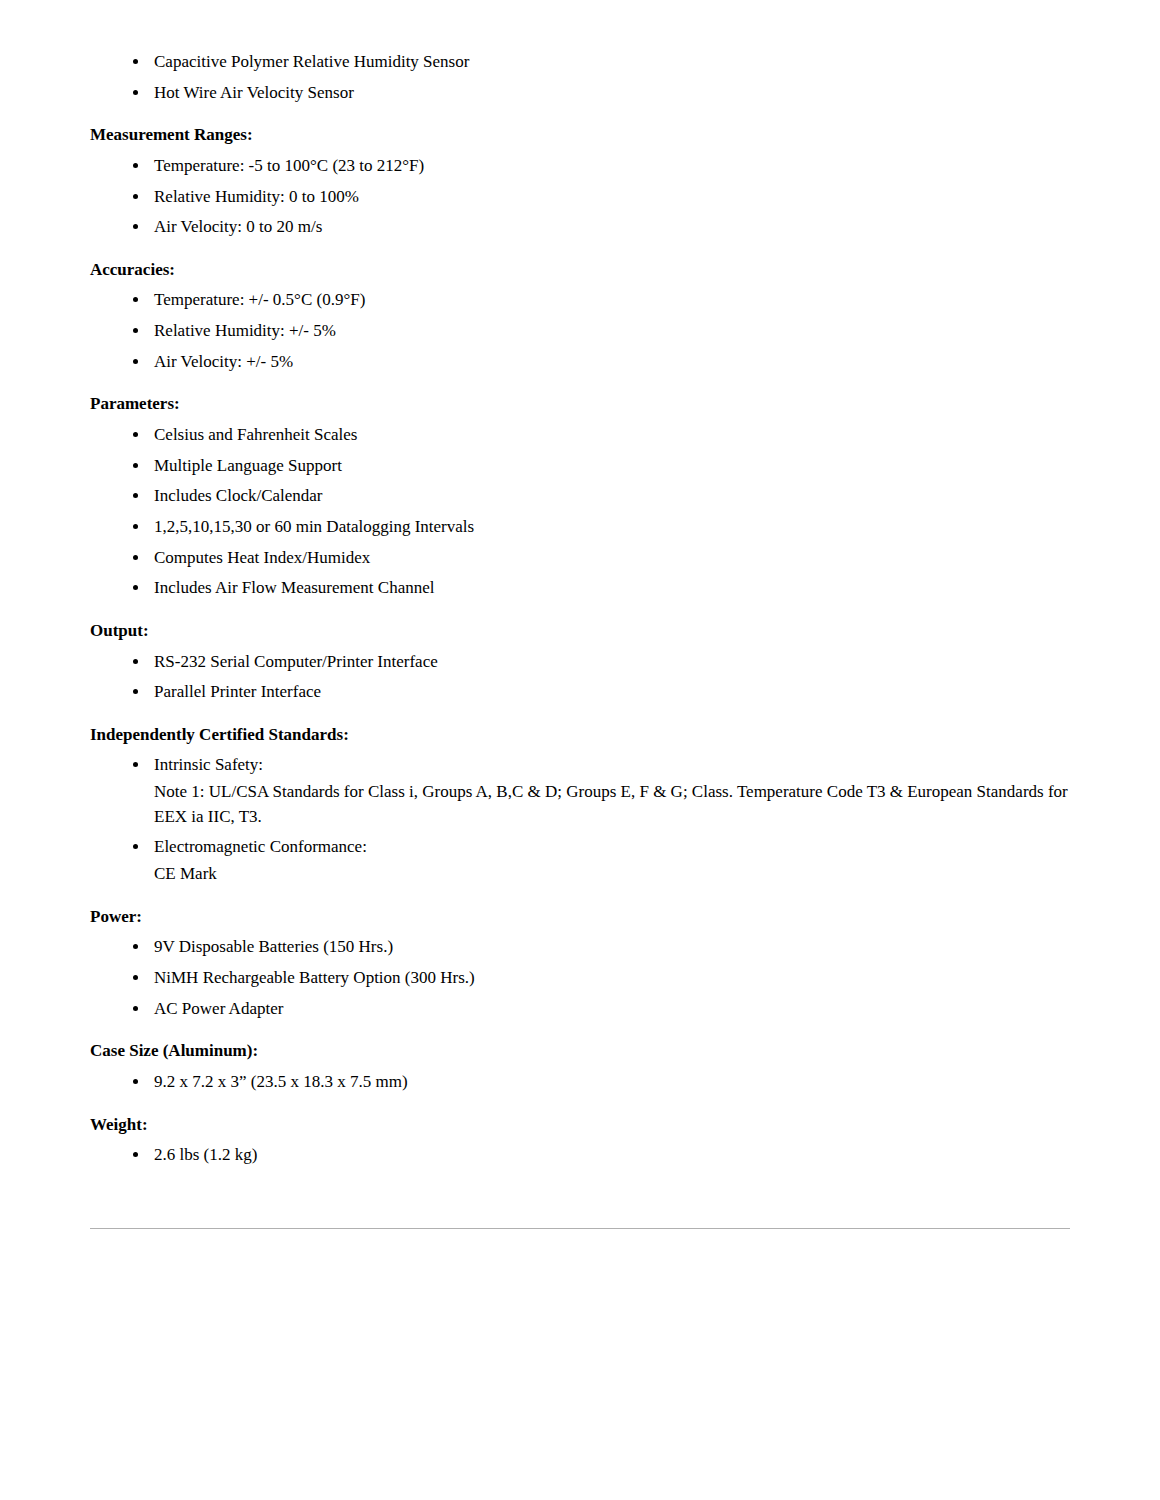Capacitive Polymer Relative Humidity Sensor
Hot Wire Air Velocity Sensor
Measurement Ranges:
Temperature: -5 to 100°C (23 to 212°F)
Relative Humidity: 0 to 100%
Air Velocity: 0 to 20 m/s
Accuracies:
Temperature: +/- 0.5°C (0.9°F)
Relative Humidity: +/- 5%
Air Velocity: +/- 5%
Parameters:
Celsius and Fahrenheit Scales
Multiple Language Support
Includes Clock/Calendar
1,2,5,10,15,30 or 60 min Datalogging Intervals
Computes Heat Index/Humidex
Includes Air Flow Measurement Channel
Output:
RS-232 Serial Computer/Printer Interface
Parallel Printer Interface
Independently Certified Standards:
Intrinsic Safety: Note 1: UL/CSA Standards for Class i, Groups A, B,C & D; Groups E, F & G; Class. Temperature Code T3 & European Standards for EEX ia IIC, T3.
Electromagnetic Conformance: CE Mark
Power:
9V Disposable Batteries (150 Hrs.)
NiMH Rechargeable Battery Option (300 Hrs.)
AC Power Adapter
Case Size (Aluminum):
9.2 x 7.2 x 3” (23.5 x 18.3 x 7.5 mm)
Weight:
2.6 lbs (1.2 kg)